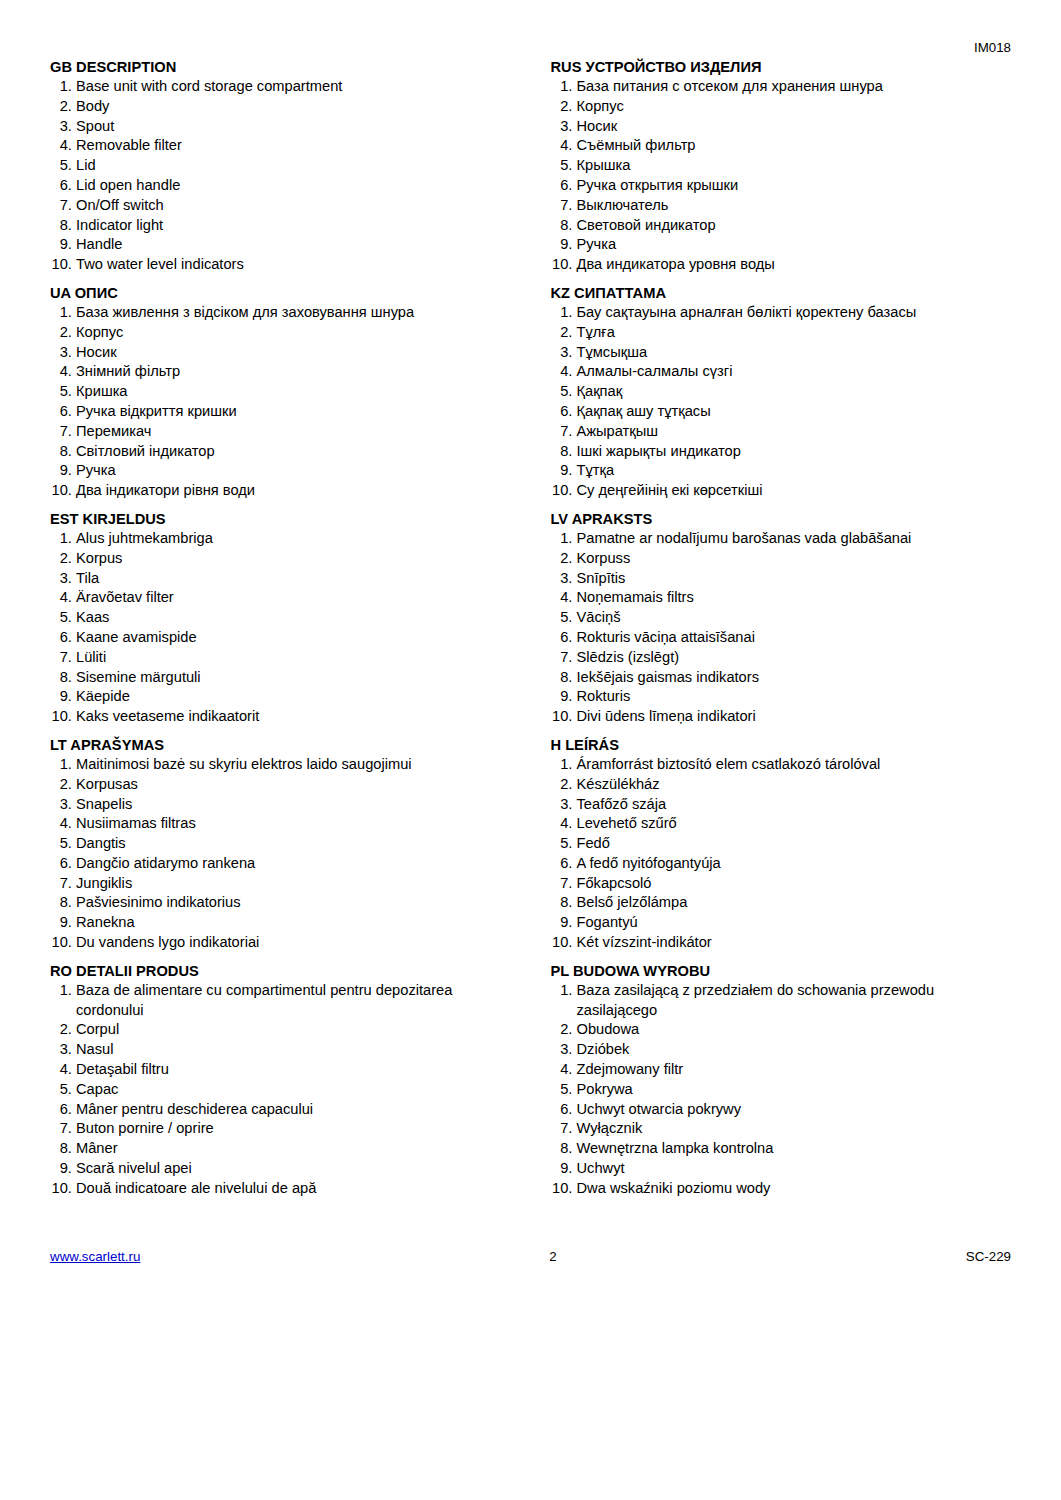IM018
GB DESCRIPTION
Base unit with cord storage compartment
Body
Spout
Removable filter
Lid
Lid open handle
On/Off switch
Indicator light
Handle
Two water level indicators
UA ОПИС
База живлення з відсіком для заховування шнура
Корпус
Носик
Знімний фільтр
Кришка
Ручка відкриття кришки
Перемикач
Світловий індикатор
Ручка
Два індикатори рівня води
EST KIRJELDUS
Alus juhtmekambriga
Korpus
Tila
Äravõetav filter
Kaas
Kaane avamispide
Lüliti
Sisemine märgutuli
Käepide
Kaks veetaseme indikaatorit
LT APRAŠYMAS
Maitinimosi bazė su skyriu elektros laido saugojimui
Korpusas
Snapelis
Nusiimamas filtras
Dangtis
Dangčio atidarymo rankena
Jungiklis
Pašviesinimo indikatorius
Ranekna
Du vandens lygo indikatoriai
RO DETALII PRODUS
Baza de alimentare cu compartimentul pentru depozitarea cordonului
Corpul
Nasul
Detaşabil filtru
Capac
Mâner pentru deschiderea capacului
Buton pornire / oprire
Mâner
Scară nivelul apei
Două indicatoare ale nivelului de apă
RUS УСТРОЙСТВО ИЗДЕЛИЯ
База питания с отсеком для хранения шнура
Корпус
Носик
Съёмный фильтр
Крышка
Ручка открытия крышки
Выключатель
Световой индикатор
Ручка
Два индикатора уровня воды
KZ СИПАТТАМА
Бау сақтауына арналған бөлікті қоректену базасы
Тұлға
Тұмсықша
Алмалы-салмалы сүзгі
Қақпақ
Қақпақ ашу тұтқасы
Ажыратқыш
Ішкі жарықты индикатор
Тұтқа
Су деңгейінің екі көрсеткіші
LV APRAKSTS
Pamatne ar nodalījumu barošanas vada glabāšanai
Korpuss
Snīpītis
Noņemamais filtrs
Vāciņš
Rokturis vāciņa attaisīšanai
Slēdzis (izslēgt)
Iekšējais gaismas indikators
Rokturis
Divi ūdens līmeņa indikatori
H LEÍRÁS
Áramforrást biztosító elem csatlakozó tárolóval
Készülékház
Teafőző szája
Levehető szűrő
Fedő
A fedő nyitófogantyúja
Főkapcsoló
Belső jelzőlámpa
Fogantyú
Két vízszint-indikátor
PL BUDOWA WYROBU
Baza zasilającą z przedziałem do schowania przewodu zasilającego
Obudowa
Dzióbek
Zdejmowany filtr
Pokrywa
Uchwyt otwarcia pokrywy
Wyłącznik
Wewnętrzna lampka kontrolna
Uchwyt
Dwa wskaźniki poziomu wody
www.scarlett.ru 2 SC-229